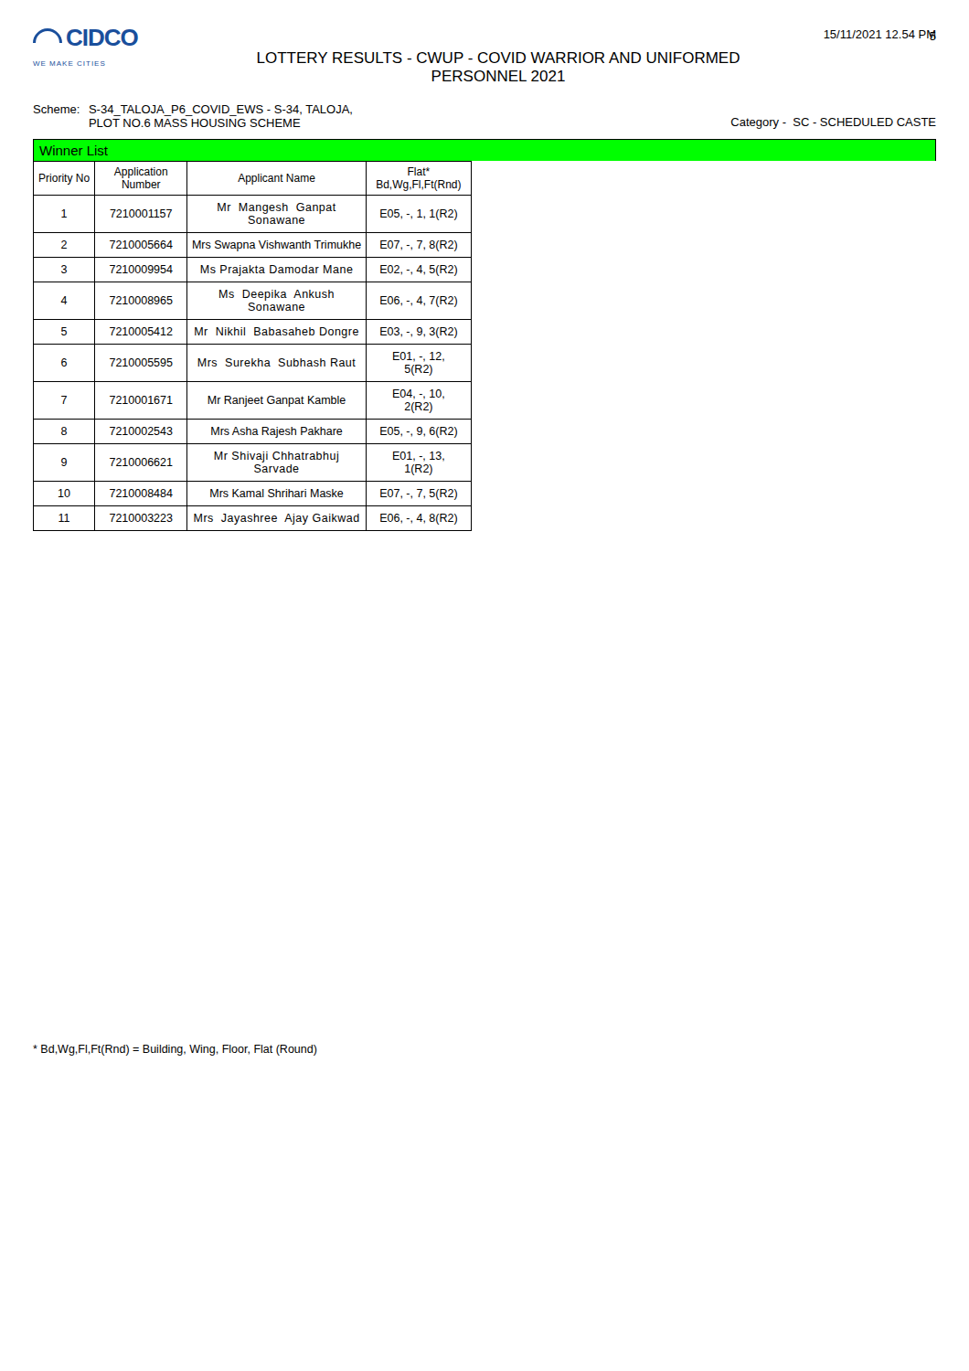CIDCO
WE MAKE CITIES
LOTTERY RESULTS - CWUP - COVID WARRIOR AND UNIFORMED PERSONNEL 2021
15/11/2021 12.54 PM
5
Scheme: S-34_TALOJA_P6_COVID_EWS - S-34, TALOJA,
PLOT NO.6 MASS HOUSING SCHEME
Category - SC - SCHEDULED CASTE
Winner List
| Priority No | Application Number | Applicant Name | Flat* Bd,Wg,Fl,Ft(Rnd) |
| --- | --- | --- | --- |
| 1 | 7210001157 | Mr Mangesh Ganpat Sonawane | E05, -, 1, 1(R2) |
| 2 | 7210005664 | Mrs Swapna Vishwanth Trimukhe | E07, -, 7, 8(R2) |
| 3 | 7210009954 | Ms Prajakta Damodar Mane | E02, -, 4, 5(R2) |
| 4 | 7210008965 | Ms Deepika Ankush Sonawane | E06, -, 4, 7(R2) |
| 5 | 7210005412 | Mr Nikhil Babasaheb Dongre | E03, -, 9, 3(R2) |
| 6 | 7210005595 | Mrs Surekha Subhash Raut | E01, -, 12, 5(R2) |
| 7 | 7210001671 | Mr Ranjeet Ganpat Kamble | E04, -, 10, 2(R2) |
| 8 | 7210002543 | Mrs Asha Rajesh Pakhare | E05, -, 9, 6(R2) |
| 9 | 7210006621 | Mr Shivaji Chhatrabhuj Sarvade | E01, -, 13, 1(R2) |
| 10 | 7210008484 | Mrs Kamal Shrihari Maske | E07, -, 7, 5(R2) |
| 11 | 7210003223 | Mrs Jayashree Ajay Gaikwad | E06, -, 4, 8(R2) |
* Bd,Wg,Fl,Ft(Rnd) = Building, Wing, Floor, Flat (Round)